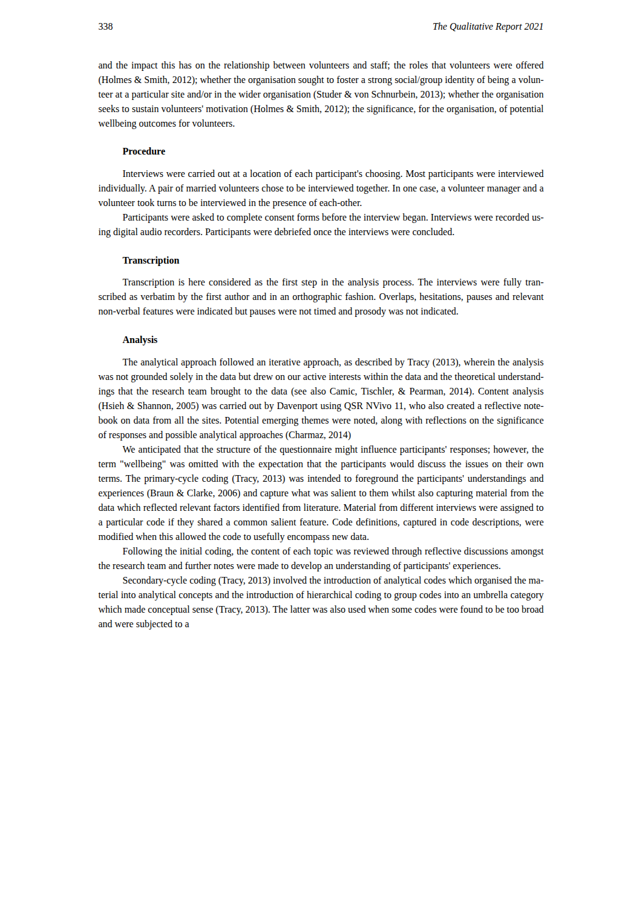338 The Qualitative Report 2021
and the impact this has on the relationship between volunteers and staff; the roles that volunteers were offered (Holmes & Smith, 2012); whether the organisation sought to foster a strong social/group identity of being a volunteer at a particular site and/or in the wider organisation (Studer & von Schnurbein, 2013); whether the organisation seeks to sustain volunteers' motivation (Holmes & Smith, 2012); the significance, for the organisation, of potential wellbeing outcomes for volunteers.
Procedure
Interviews were carried out at a location of each participant's choosing. Most participants were interviewed individually. A pair of married volunteers chose to be interviewed together. In one case, a volunteer manager and a volunteer took turns to be interviewed in the presence of each-other.
Participants were asked to complete consent forms before the interview began. Interviews were recorded using digital audio recorders. Participants were debriefed once the interviews were concluded.
Transcription
Transcription is here considered as the first step in the analysis process. The interviews were fully transcribed as verbatim by the first author and in an orthographic fashion. Overlaps, hesitations, pauses and relevant non-verbal features were indicated but pauses were not timed and prosody was not indicated.
Analysis
The analytical approach followed an iterative approach, as described by Tracy (2013), wherein the analysis was not grounded solely in the data but drew on our active interests within the data and the theoretical understandings that the research team brought to the data (see also Camic, Tischler, & Pearman, 2014). Content analysis (Hsieh & Shannon, 2005) was carried out by Davenport using QSR NVivo 11, who also created a reflective notebook on data from all the sites. Potential emerging themes were noted, along with reflections on the significance of responses and possible analytical approaches (Charmaz, 2014)
We anticipated that the structure of the questionnaire might influence participants' responses; however, the term "wellbeing" was omitted with the expectation that the participants would discuss the issues on their own terms. The primary-cycle coding (Tracy, 2013) was intended to foreground the participants' understandings and experiences (Braun & Clarke, 2006) and capture what was salient to them whilst also capturing material from the data which reflected relevant factors identified from literature. Material from different interviews were assigned to a particular code if they shared a common salient feature. Code definitions, captured in code descriptions, were modified when this allowed the code to usefully encompass new data.
Following the initial coding, the content of each topic was reviewed through reflective discussions amongst the research team and further notes were made to develop an understanding of participants' experiences.
Secondary-cycle coding (Tracy, 2013) involved the introduction of analytical codes which organised the material into analytical concepts and the introduction of hierarchical coding to group codes into an umbrella category which made conceptual sense (Tracy, 2013). The latter was also used when some codes were found to be too broad and were subjected to a